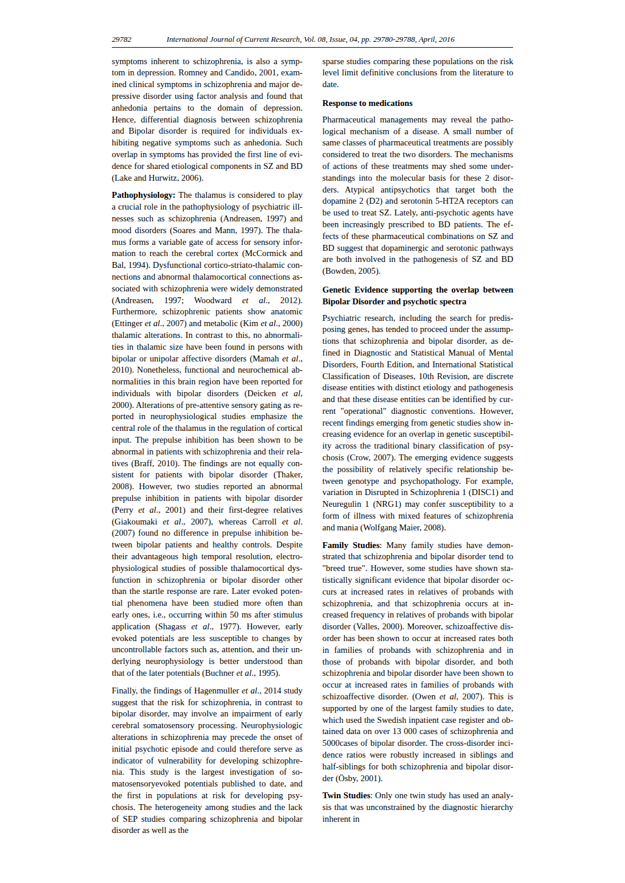29782
International Journal of Current Research, Vol. 08, Issue, 04, pp. 29780-29788, April, 2016
symptoms inherent to schizophrenia, is also a symptom in depression. Romney and Candido, 2001, examined clinical symptoms in schizophrenia and major depressive disorder using factor analysis and found that anhedonia pertains to the domain of depression. Hence, differential diagnosis between schizophrenia and Bipolar disorder is required for individuals exhibiting negative symptoms such as anhedonia. Such overlap in symptoms has provided the first line of evidence for shared etiological components in SZ and BD (Lake and Hurwitz, 2006).
Pathophysiology: The thalamus is considered to play a crucial role in the pathophysiology of psychiatric illnesses such as schizophrenia (Andreasen, 1997) and mood disorders (Soares and Mann, 1997). The thalamus forms a variable gate of access for sensory information to reach the cerebral cortex (McCormick and Bal, 1994). Dysfunctional cortico-striato-thalamic connections and abnormal thalamocortical connections associated with schizophrenia were widely demonstrated (Andreasen, 1997; Woodward et al., 2012). Furthermore, schizophrenic patients show anatomic (Ettinger et al., 2007) and metabolic (Kim et al., 2000) thalamic alterations. In contrast to this, no abnormalities in thalamic size have been found in persons with bipolar or unipolar affective disorders (Mamah et al., 2010). Nonetheless, functional and neurochemical abnormalities in this brain region have been reported for individuals with bipolar disorders (Deicken et al, 2000). Alterations of pre-attentive sensory gating as reported in neurophysiological studies emphasize the central role of the thalamus in the regulation of cortical input. The prepulse inhibition has been shown to be abnormal in patients with schizophrenia and their relatives (Braff, 2010). The findings are not equally consistent for patients with bipolar disorder (Thaker, 2008). However, two studies reported an abnormal prepulse inhibition in patients with bipolar disorder (Perry et al., 2001) and their first-degree relatives (Giakoumaki et al., 2007), whereas Carroll et al. (2007) found no difference in prepulse inhibition between bipolar patients and healthy controls. Despite their advantageous high temporal resolution, electrophysiological studies of possible thalamocortical dysfunction in schizophrenia or bipolar disorder other than the startle response are rare. Later evoked potential phenomena have been studied more often than early ones, i.e., occurring within 50 ms after stimulus application (Shagass et al., 1977). However, early evoked potentials are less susceptible to changes by uncontrollable factors such as, attention, and their underlying neurophysiology is better understood than that of the later potentials (Buchner et al., 1995).
Finally, the findings of Hagenmuller et al., 2014 study suggest that the risk for schizophrenia, in contrast to bipolar disorder, may involve an impairment of early cerebral somatosensory processing. Neurophysiologic alterations in schizophrenia may precede the onset of initial psychotic episode and could therefore serve as indicator of vulnerability for developing schizophrenia. This study is the largest investigation of somatosensoryevoked potentials published to date, and the first in populations at risk for developing psychosis. The heterogeneity among studies and the lack of SEP studies comparing schizophrenia and bipolar disorder as well as the
sparse studies comparing these populations on the risk level limit definitive conclusions from the literature to date.
Response to medications
Pharmaceutical managements may reveal the pathological mechanism of a disease. A small number of same classes of pharmaceutical treatments are possibly considered to treat the two disorders. The mechanisms of actions of these treatments may shed some understandings into the molecular basis for these 2 disorders. Atypical antipsychotics that target both the dopamine 2 (D2) and serotonin 5-HT2A receptors can be used to treat SZ. Lately, anti-psychotic agents have been increasingly prescribed to BD patients. The effects of these pharmaceutical combinations on SZ and BD suggest that dopaminergic and serotonic pathways are both involved in the pathogenesis of SZ and BD (Bowden, 2005).
Genetic Evidence supporting the overlap between Bipolar Disorder and psychotic spectra
Psychiatric research, including the search for predisposing genes, has tended to proceed under the assumptions that schizophrenia and bipolar disorder, as defined in Diagnostic and Statistical Manual of Mental Disorders, Fourth Edition, and International Statistical Classification of Diseases, 10th Revision, are discrete disease entities with distinct etiology and pathogenesis and that these disease entities can be identified by current "operational" diagnostic conventions. However, recent findings emerging from genetic studies show increasing evidence for an overlap in genetic susceptibility across the traditional binary classification of psychosis (Crow, 2007). The emerging evidence suggests the possibility of relatively specific relationship between genotype and psychopathology. For example, variation in Disrupted in Schizophrenia 1 (DISC1) and Neuregulin 1 (NRG1) may confer susceptibility to a form of illness with mixed features of schizophrenia and mania (Wolfgang Maier, 2008).
Family Studies: Many family studies have demonstrated that schizophrenia and bipolar disorder tend to "breed true". However, some studies have shown statistically significant evidence that bipolar disorder occurs at increased rates in relatives of probands with schizophrenia, and that schizophrenia occurs at increased frequency in relatives of probands with bipolar disorder (Valles, 2000). Moreover, schizoaffective disorder has been shown to occur at increased rates both in families of probands with schizophrenia and in those of probands with bipolar disorder, and both schizophrenia and bipolar disorder have been shown to occur at increased rates in families of probands with schizoaffective disorder. (Owen et al, 2007). This is supported by one of the largest family studies to date, which used the Swedish inpatient case register and obtained data on over 13 000 cases of schizophrenia and 5000cases of bipolar disorder. The cross-disorder incidence ratios were robustly increased in siblings and half-siblings for both schizophrenia and bipolar disorder (Ösby, 2001).
Twin Studies: Only one twin study has used an analysis that was unconstrained by the diagnostic hierarchy inherent in